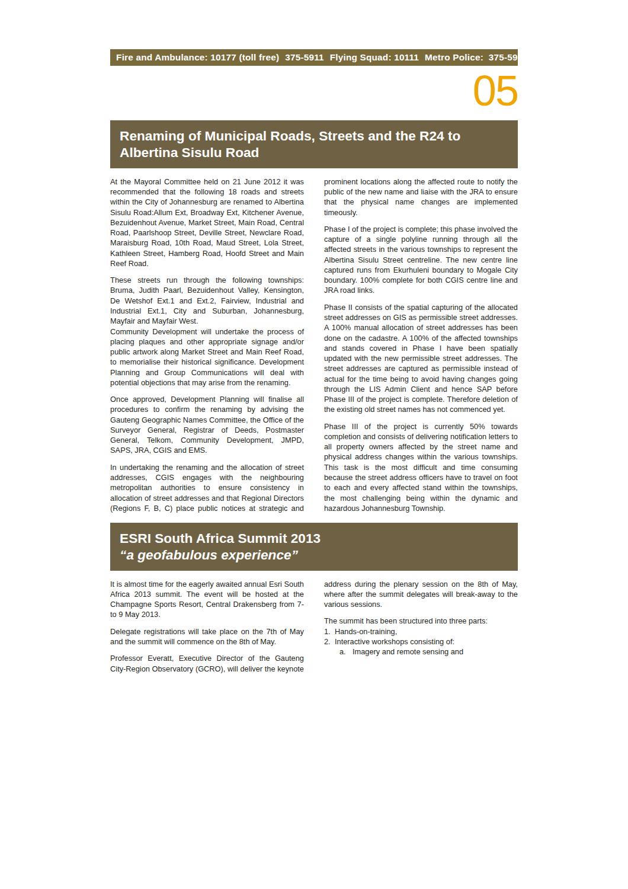Fire and Ambulance: 10177 (toll free) 375-5911 Flying Squad: 10111 Metro Police: 375-5911
05
Renaming of Municipal Roads, Streets and the R24 to
Albertina Sisulu Road
At the Mayoral Committee held on 21 June 2012 it was recommended that the following 18 roads and streets within the City of Johannesburg are renamed to Albertina Sisulu Road:Allum Ext, Broadway Ext, Kitchener Avenue, Bezuidenhout Avenue, Market Street, Main Road, Central Road, Paarlshoop Street, Deville Street, Newclare Road, Maraisburg Road, 10th Road, Maud Street, Lola Street, Kathleen Street, Hamberg Road, Hoofd Street and Main Reef Road.
These streets run through the following townships: Bruma, Judith Paarl, Bezuidenhout Valley, Kensington, De Wetshof Ext.1 and Ext.2, Fairview, Industrial and Industrial Ext.1, City and Suburban, Johannesburg, Mayfair and Mayfair West.
Community Development will undertake the process of placing plaques and other appropriate signage and/or public artwork along Market Street and Main Reef Road, to memorialise their historical significance. Development Planning and Group Communications will deal with potential objections that may arise from the renaming.
Once approved, Development Planning will finalise all procedures to confirm the renaming by advising the Gauteng Geographic Names Committee, the Office of the Surveyor General, Registrar of Deeds, Postmaster General, Telkom, Community Development, JMPD, SAPS, JRA, CGIS and EMS.
In undertaking the renaming and the allocation of street addresses, CGIS engages with the neighbouring metropolitan authorities to ensure consistency in allocation of street addresses and that Regional Directors (Regions F, B, C) place public notices at strategic and prominent locations along the affected route to notify the public of the new name and liaise with the JRA to ensure that the physical name changes are implemented timeously.
Phase I of the project is complete; this phase involved the capture of a single polyline running through all the affected streets in the various townships to represent the Albertina Sisulu Street centreline. The new centre line captured runs from Ekurhuleni boundary to Mogale City boundary. 100% complete for both CGIS centre line and JRA road links.
Phase II consists of the spatial capturing of the allocated street addresses on GIS as permissible street addresses. A 100% manual allocation of street addresses has been done on the cadastre. A 100% of the affected townships and stands covered in Phase I have been spatially updated with the new permissible street addresses. The street addresses are captured as permissible instead of actual for the time being to avoid having changes going through the LIS Admin Client and hence SAP before Phase III of the project is complete. Therefore deletion of the existing old street names has not commenced yet.
Phase III of the project is currently 50% towards completion and consists of delivering notification letters to all property owners affected by the street name and physical address changes within the various townships. This task is the most difficult and time consuming because the street address officers have to travel on foot to each and every affected stand within the townships, the most challenging being within the dynamic and hazardous Johannesburg Township.
ESRI South Africa Summit 2013
“a geofabulous experience”
It is almost time for the eagerly awaited annual Esri South Africa 2013 summit. The event will be hosted at the Champagne Sports Resort, Central Drakensberg from 7- to 9 May 2013.
Delegate registrations will take place on the 7th of May and the summit will commence on the 8th of May.
Professor Everatt, Executive Director of the Gauteng City-Region Observatory (GCRO), will deliver the keynote address during the plenary session on the 8th of May, where after the summit delegates will break-away to the various sessions.
The summit has been structured into three parts:
1. Hands-on-training,
2. Interactive workshops consisting of:
a. Imagery and remote sensing and